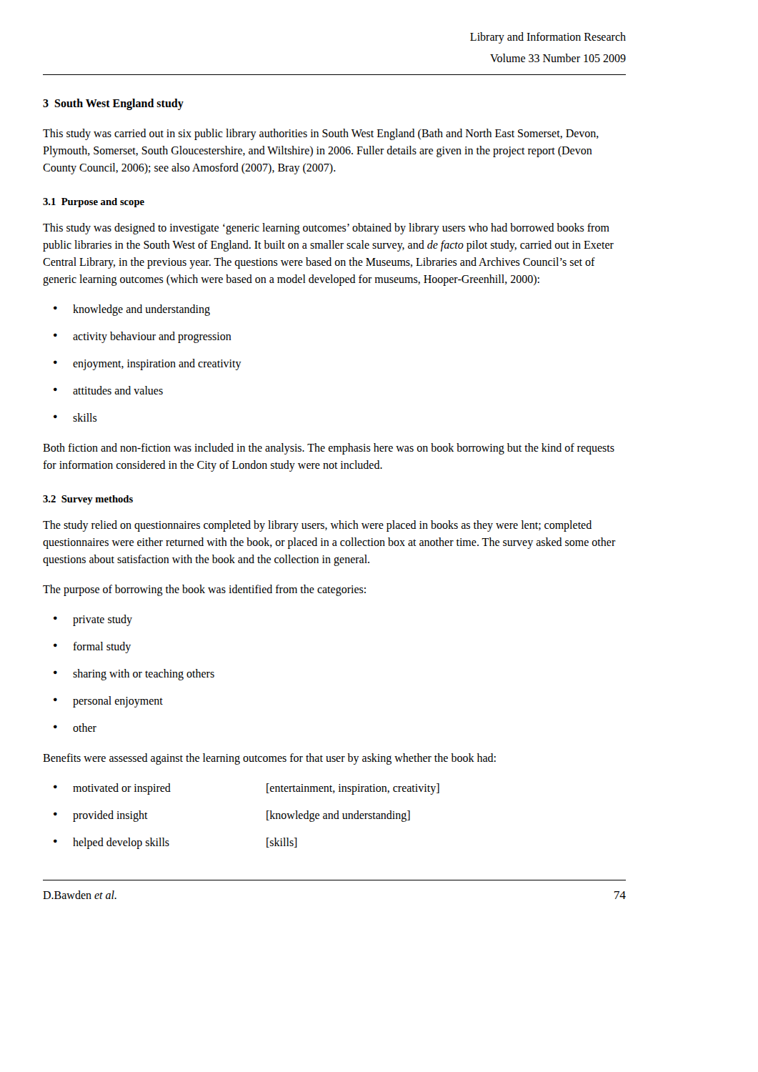Library and Information Research
Volume 33 Number 105 2009
3 South West England study
This study was carried out in six public library authorities in South West England (Bath and North East Somerset, Devon, Plymouth, Somerset, South Gloucestershire, and Wiltshire) in 2006. Fuller details are given in the project report (Devon County Council, 2006); see also Amosford (2007), Bray (2007).
3.1 Purpose and scope
This study was designed to investigate ‘generic learning outcomes’ obtained by library users who had borrowed books from public libraries in the South West of England. It built on a smaller scale survey, and de facto pilot study, carried out in Exeter Central Library, in the previous year. The questions were based on the Museums, Libraries and Archives Council’s set of generic learning outcomes (which were based on a model developed for museums, Hooper-Greenhill, 2000):
knowledge and understanding
activity behaviour and progression
enjoyment, inspiration and creativity
attitudes and values
skills
Both fiction and non-fiction was included in the analysis. The emphasis here was on book borrowing but the kind of requests for information considered in the City of London study were not included.
3.2 Survey methods
The study relied on questionnaires completed by library users, which were placed in books as they were lent; completed questionnaires were either returned with the book, or placed in a collection box at another time. The survey asked some other questions about satisfaction with the book and the collection in general.
The purpose of borrowing the book was identified from the categories:
private study
formal study
sharing with or teaching others
personal enjoyment
other
Benefits were assessed against the learning outcomes for that user by asking whether the book had:
motivated or inspired[entertainment, inspiration, creativity]
provided insight[knowledge and understanding]
helped develop skills[skills]
D.Bawden et al.
74